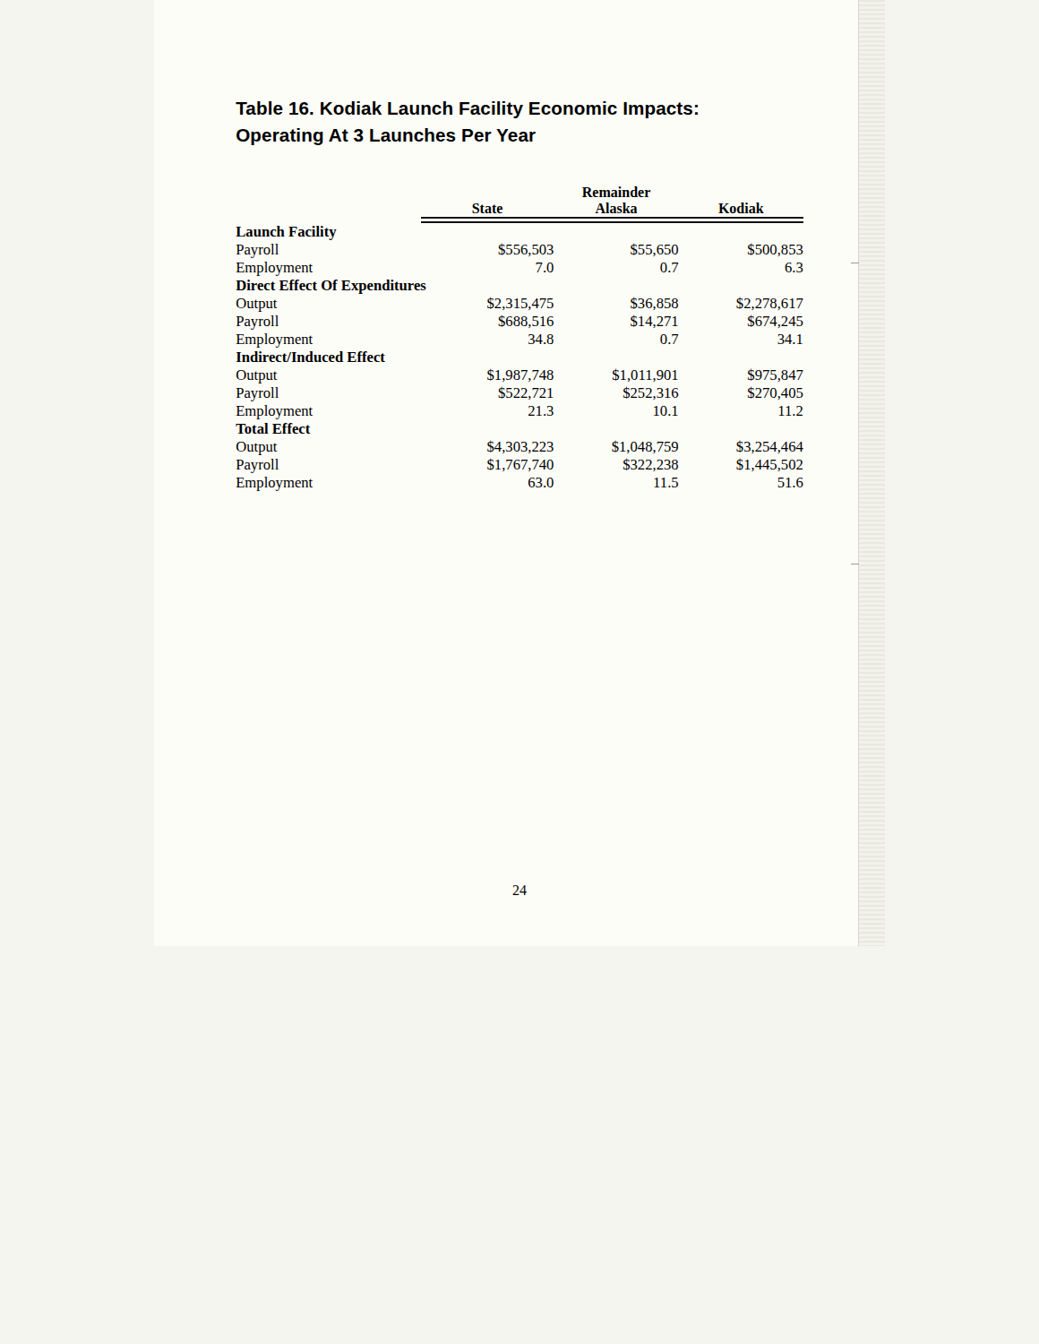Table 16. Kodiak Launch Facility Economic Impacts:
Operating At 3 Launches Per Year
| | | Remainder | |
| | State | Alaska | Kodiak |
| Launch Facility |
| Payroll | $556,503 | $55,650 | $500,853 |
| Employment | 7.0 | 0.7 | 6.3 |
| Direct Effect Of Expenditures |
| Output | $2,315,475 | $36,858 | $2,278,617 |
| Payroll | $688,516 | $14,271 | $674,245 |
| Employment | 34.8 | 0.7 | 34.1 |
| Indirect/Induced Effect |
| Output | $1,987,748 | $1,011,901 | $975,847 |
| Payroll | $522,721 | $252,316 | $270,405 |
| Employment | 21.3 | 10.1 | 11.2 |
| Total Effect |
| Output | $4,303,223 | $1,048,759 | $3,254,464 |
| Payroll | $1,767,740 | $322,238 | $1,445,502 |
| Employment | 63.0 | 11.5 | 51.6 |
24